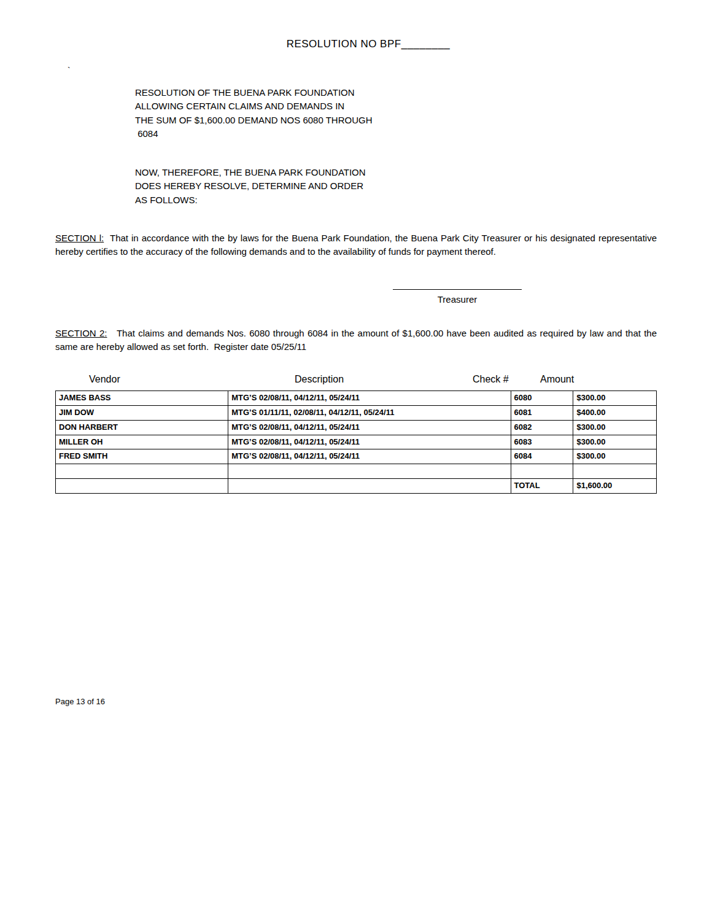`
RESOLUTION NO BPF________
RESOLUTION OF THE BUENA PARK FOUNDATION
ALLOWING CERTAIN CLAIMS AND DEMANDS IN
THE SUM OF $1,600.00 DEMAND NOS 6080 THROUGH
6084
NOW, THEREFORE, THE BUENA PARK FOUNDATION
DOES HEREBY RESOLVE, DETERMINE AND ORDER
AS FOLLOWS:
SECTION l: That in accordance with the by laws for the Buena Park Foundation, the Buena Park City Treasurer or his designated representative hereby certifies to the accuracy of the following demands and to the availability of funds for payment thereof.
Treasurer
SECTION 2: That claims and demands Nos. 6080 through 6084 in the amount of $1,600.00 have been audited as required by law and that the same are hereby allowed as set forth. Register date 05/25/11
Vendor Description Check # Amount
| JAMES BASS | MTG’S 02/08/11, 04/12/11, 05/24/11 | 6080 | $300.00 |
| JIM DOW | MTG’S 01/11/11, 02/08/11, 04/12/11, 05/24/11 | 6081 | $400.00 |
| DON HARBERT | MTG’S 02/08/11, 04/12/11, 05/24/11 | 6082 | $300.00 |
| MILLER OH | MTG’S 02/08/11, 04/12/11, 05/24/11 | 6083 | $300.00 |
| FRED SMITH | MTG’S 02/08/11, 04/12/11, 05/24/11 | 6084 | $300.00 |
| | | TOTAL | $1,600.00 |
Page 13 of 16